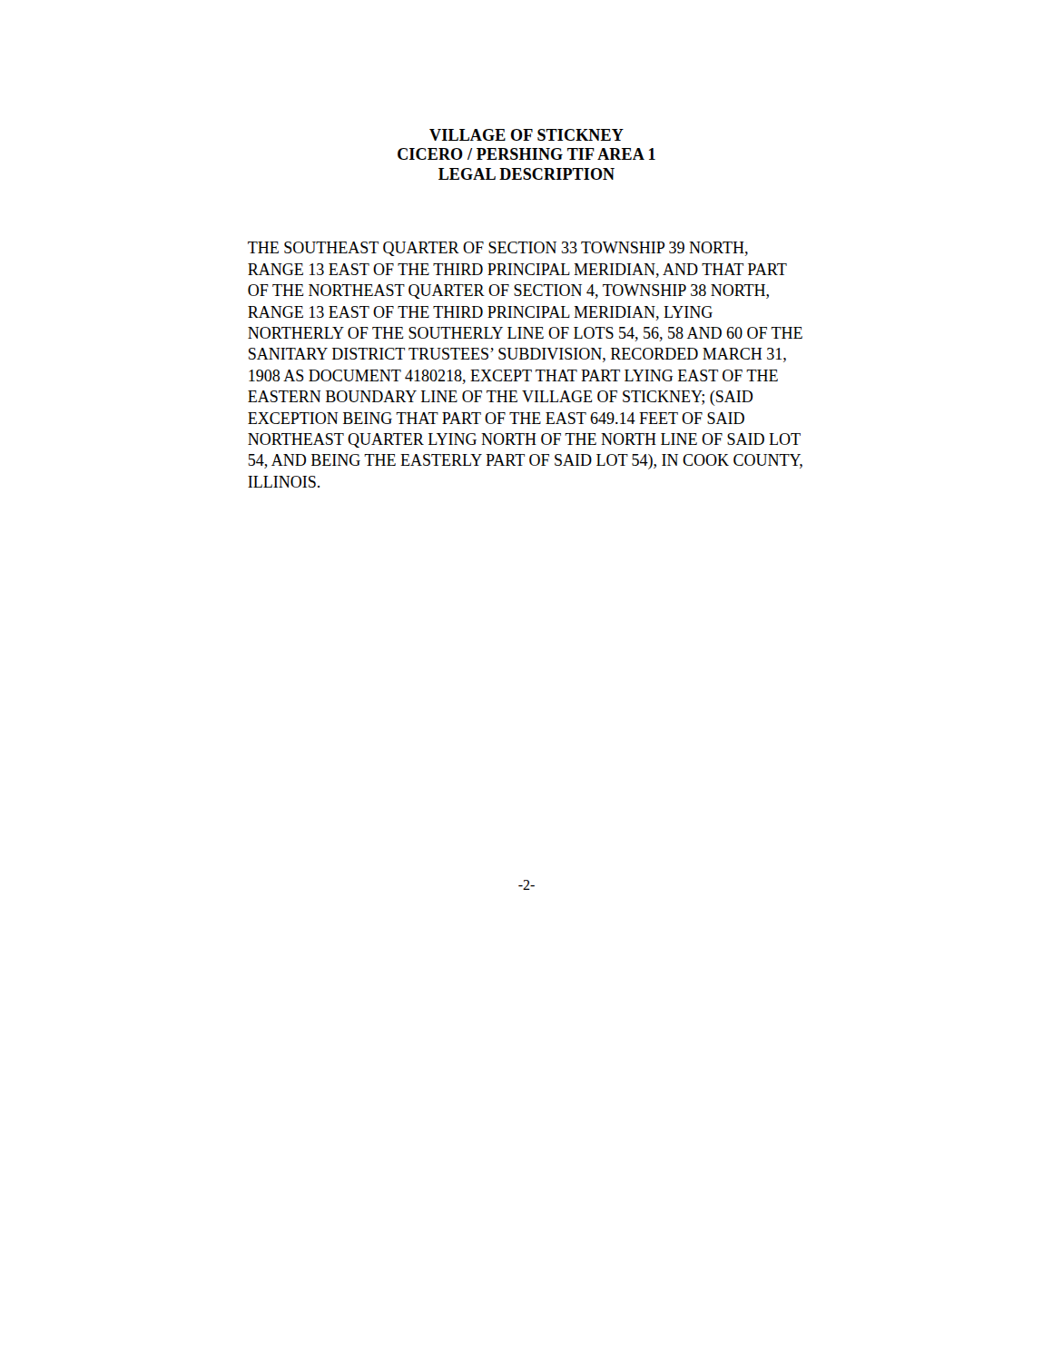VILLAGE OF STICKNEY CICERO / PERSHING TIF AREA 1 LEGAL DESCRIPTION
THE SOUTHEAST QUARTER OF SECTION 33 TOWNSHIP 39 NORTH, RANGE 13 EAST OF THE THIRD PRINCIPAL MERIDIAN, AND THAT PART OF THE NORTHEAST QUARTER OF SECTION 4, TOWNSHIP 38 NORTH, RANGE 13 EAST OF THE THIRD PRINCIPAL MERIDIAN, LYING NORTHERLY OF THE SOUTHERLY LINE OF LOTS 54, 56, 58 AND 60 OF THE SANITARY DISTRICT TRUSTEES’ SUBDIVISION, RECORDED MARCH 31, 1908 AS DOCUMENT 4180218, EXCEPT THAT PART LYING EAST OF THE EASTERN BOUNDARY LINE OF THE VILLAGE OF STICKNEY; (SAID EXCEPTION BEING THAT PART OF THE EAST 649.14 FEET OF SAID NORTHEAST QUARTER LYING NORTH OF THE NORTH LINE OF SAID LOT 54, AND BEING THE EASTERLY PART OF SAID LOT 54), IN COOK COUNTY, ILLINOIS.
-2-